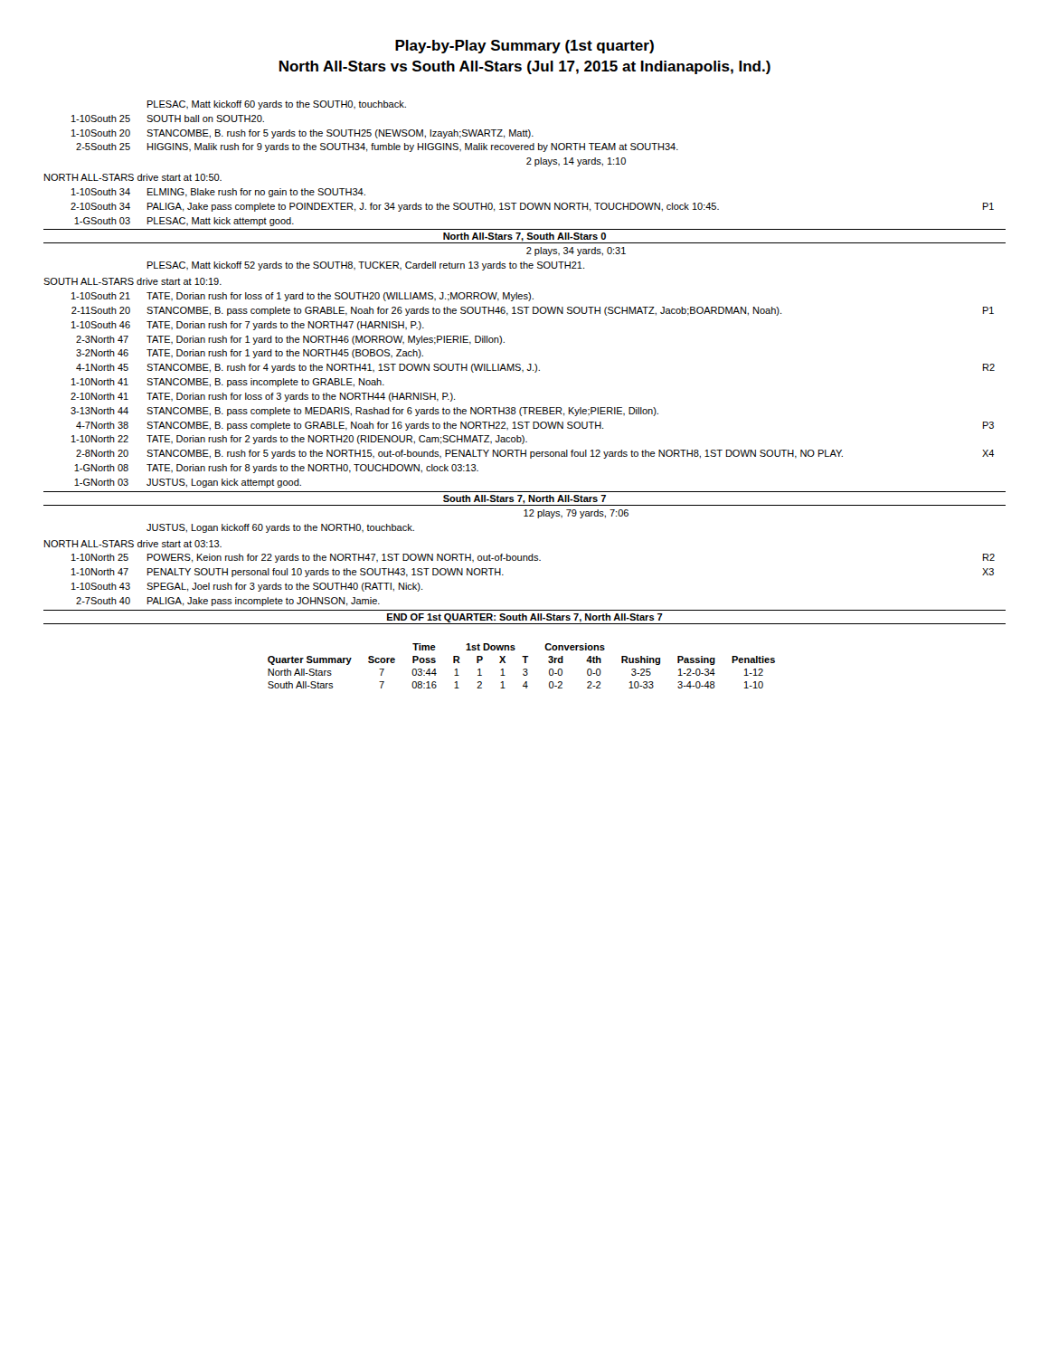Play-by-Play Summary (1st quarter) North All-Stars vs South All-Stars (Jul 17, 2015 at Indianapolis, Ind.)
| | | PLESAC, Matt kickoff 60 yards to the SOUTH0, touchback. | |
| 1-10 | South 25 | SOUTH ball on SOUTH20. | |
| 1-10 | South 20 | STANCOMBE, B. rush for 5 yards to the SOUTH25 (NEWSOM, Izayah;SWARTZ, Matt). | |
| 2-5 | South 25 | HIGGINS, Malik rush for 9 yards to the SOUTH34, fumble by HIGGINS, Malik recovered by NORTH TEAM at SOUTH34. | |
| | | 2 plays, 14 yards, 1:10 |
| NORTH ALL-STARS drive start at 10:50. |
| 1-10 | South 34 | ELMING, Blake rush for no gain to the SOUTH34. | |
| 2-10 | South 34 | PALIGA, Jake pass complete to POINDEXTER, J. for 34 yards to the SOUTH0, 1ST DOWN NORTH, TOUCHDOWN, clock 10:45. | P1 |
| 1-G | South 03 | PLESAC, Matt kick attempt good. | |
North All-Stars 7, South All-Stars 0
| | | 2 plays, 34 yards, 0:31 |
| | | PLESAC, Matt kickoff 52 yards to the SOUTH8, TUCKER, Cardell return 13 yards to the SOUTH21. | |
| SOUTH ALL-STARS drive start at 10:19. |
| 1-10 | South 21 | TATE, Dorian rush for loss of 1 yard to the SOUTH20 (WILLIAMS, J.;MORROW, Myles). | |
| 2-11 | South 20 | STANCOMBE, B. pass complete to GRABLE, Noah for 26 yards to the SOUTH46, 1ST DOWN SOUTH (SCHMATZ, Jacob;BOARDMAN, Noah). | P1 |
| 1-10 | South 46 | TATE, Dorian rush for 7 yards to the NORTH47 (HARNISH, P.). | |
| 2-3 | North 47 | TATE, Dorian rush for 1 yard to the NORTH46 (MORROW, Myles;PIERIE, Dillon). | |
| 3-2 | North 46 | TATE, Dorian rush for 1 yard to the NORTH45 (BOBOS, Zach). | |
| 4-1 | North 45 | STANCOMBE, B. rush for 4 yards to the NORTH41, 1ST DOWN SOUTH (WILLIAMS, J.). | R2 |
| 1-10 | North 41 | STANCOMBE, B. pass incomplete to GRABLE, Noah. | |
| 2-10 | North 41 | TATE, Dorian rush for loss of 3 yards to the NORTH44 (HARNISH, P.). | |
| 3-13 | North 44 | STANCOMBE, B. pass complete to MEDARIS, Rashad for 6 yards to the NORTH38 (TREBER, Kyle;PIERIE, Dillon). | |
| 4-7 | North 38 | STANCOMBE, B. pass complete to GRABLE, Noah for 16 yards to the NORTH22, 1ST DOWN SOUTH. | P3 |
| 1-10 | North 22 | TATE, Dorian rush for 2 yards to the NORTH20 (RIDENOUR, Cam;SCHMATZ, Jacob). | |
| 2-8 | North 20 | STANCOMBE, B. rush for 5 yards to the NORTH15, out-of-bounds, PENALTY NORTH personal foul 12 yards to the NORTH8, 1ST DOWN SOUTH, NO PLAY. | X4 |
| 1-G | North 08 | TATE, Dorian rush for 8 yards to the NORTH0, TOUCHDOWN, clock 03:13. | |
| 1-G | North 03 | JUSTUS, Logan kick attempt good. | |
South All-Stars 7, North All-Stars 7
| | | 12 plays, 79 yards, 7:06 |
| | | JUSTUS, Logan kickoff 60 yards to the NORTH0, touchback. | |
| NORTH ALL-STARS drive start at 03:13. |
| 1-10 | North 25 | POWERS, Keion rush for 22 yards to the NORTH47, 1ST DOWN NORTH, out-of-bounds. | R2 |
| 1-10 | North 47 | PENALTY SOUTH personal foul 10 yards to the SOUTH43, 1ST DOWN NORTH. | X3 |
| 1-10 | South 43 | SPEGAL, Joel rush for 3 yards to the SOUTH40 (RATTI, Nick). | |
| 2-7 | South 40 | PALIGA, Jake pass incomplete to JOHNSON, Jamie. | |
END OF 1st QUARTER: South All-Stars 7, North All-Stars 7
| | | Time | 1st Downs | Conversions | | | |
| --- | --- | --- | --- | --- | --- | --- | --- |
| Quarter Summary | Score | Poss | R | P | X | T | 3rd | 4th | Rushing | Passing | Penalties |
| North All-Stars | 7 | 03:44 | 1 | 1 | 1 | 3 | 0-0 | 0-0 | 3-25 | 1-2-0-34 | 1-12 |
| South All-Stars | 7 | 08:16 | 1 | 2 | 1 | 4 | 0-2 | 2-2 | 10-33 | 3-4-0-48 | 1-10 |